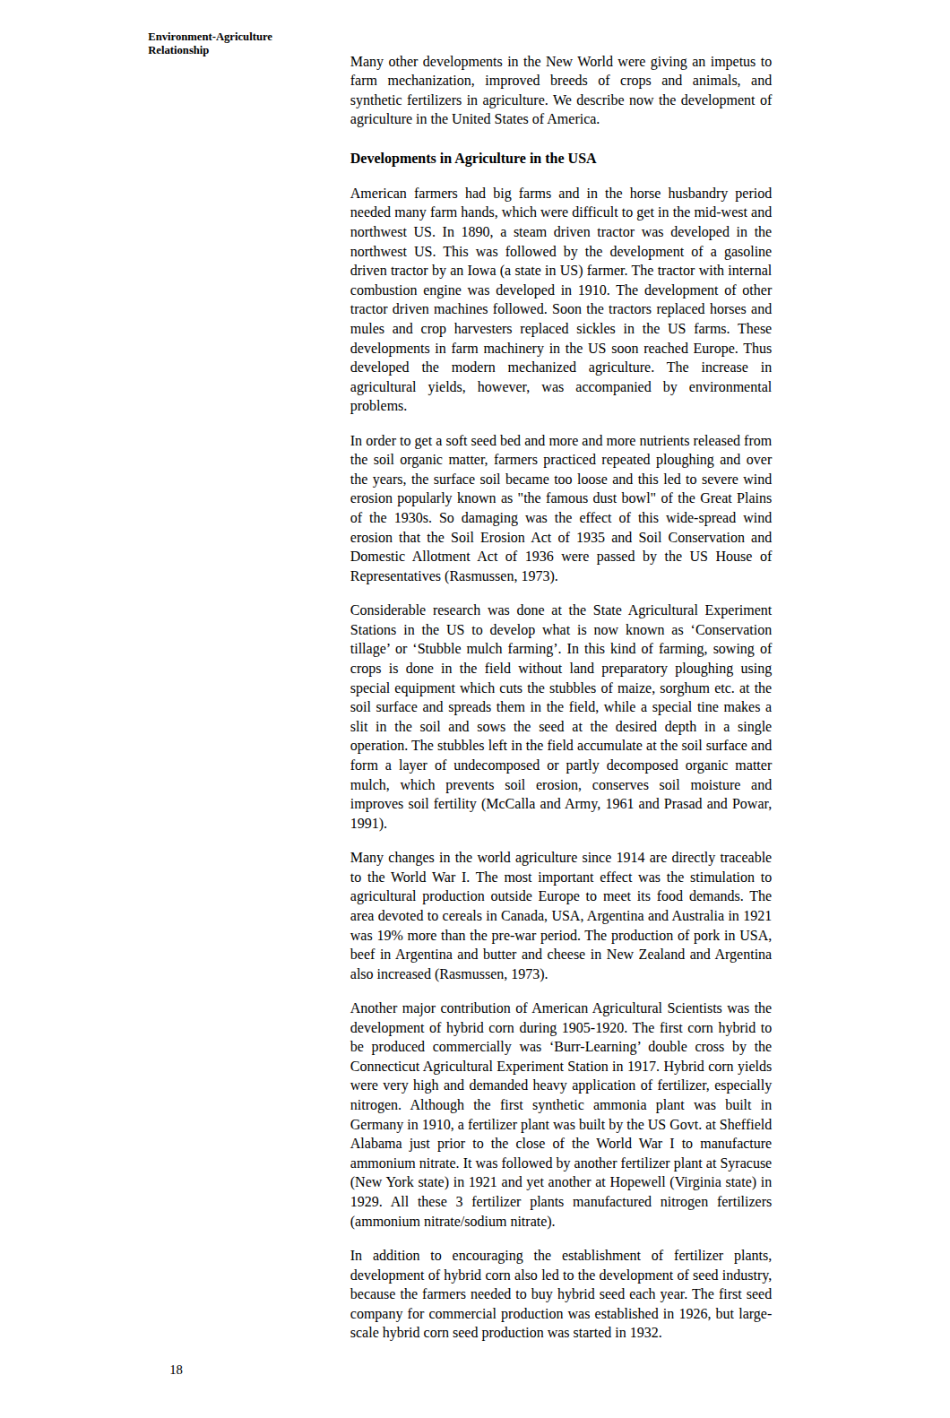Environment-Agriculture
Relationship
Many other developments in the New World were giving an impetus to farm mechanization, improved breeds of crops and animals, and synthetic fertilizers in agriculture. We describe now the development of agriculture in the United States of America.
Developments in Agriculture in the USA
American farmers had big farms and in the horse husbandry period needed many farm hands, which were difficult to get in the mid-west and northwest US. In 1890, a steam driven tractor was developed in the northwest US. This was followed by the development of a gasoline driven tractor by an Iowa (a state in US) farmer. The tractor with internal combustion engine was developed in 1910. The development of other tractor driven machines followed. Soon the tractors replaced horses and mules and crop harvesters replaced sickles in the US farms. These developments in farm machinery in the US soon reached Europe. Thus developed the modern mechanized agriculture. The increase in agricultural yields, however, was accompanied by environmental problems.
In order to get a soft seed bed and more and more nutrients released from the soil organic matter, farmers practiced repeated ploughing and over the years, the surface soil became too loose and this led to severe wind erosion popularly known as "the famous dust bowl" of the Great Plains of the 1930s. So damaging was the effect of this wide-spread wind erosion that the Soil Erosion Act of 1935 and Soil Conservation and Domestic Allotment Act of 1936 were passed by the US House of Representatives (Rasmussen, 1973).
Considerable research was done at the State Agricultural Experiment Stations in the US to develop what is now known as ‘Conservation tillage’ or ‘Stubble mulch farming’. In this kind of farming, sowing of crops is done in the field without land preparatory ploughing using special equipment which cuts the stubbles of maize, sorghum etc. at the soil surface and spreads them in the field, while a special tine makes a slit in the soil and sows the seed at the desired depth in a single operation. The stubbles left in the field accumulate at the soil surface and form a layer of undecomposed or partly decomposed organic matter mulch, which prevents soil erosion, conserves soil moisture and improves soil fertility (McCalla and Army, 1961 and Prasad and Powar, 1991).
Many changes in the world agriculture since 1914 are directly traceable to the World War I. The most important effect was the stimulation to agricultural production outside Europe to meet its food demands. The area devoted to cereals in Canada, USA, Argentina and Australia in 1921 was 19% more than the pre-war period. The production of pork in USA, beef in Argentina and butter and cheese in New Zealand and Argentina also increased (Rasmussen, 1973).
Another major contribution of American Agricultural Scientists was the development of hybrid corn during 1905-1920. The first corn hybrid to be produced commercially was ‘Burr-Learning’ double cross by the Connecticut Agricultural Experiment Station in 1917. Hybrid corn yields were very high and demanded heavy application of fertilizer, especially nitrogen. Although the first synthetic ammonia plant was built in Germany in 1910, a fertilizer plant was built by the US Govt. at Sheffield Alabama just prior to the close of the World War I to manufacture ammonium nitrate. It was followed by another fertilizer plant at Syracuse (New York state) in 1921 and yet another at Hopewell (Virginia state) in 1929. All these 3 fertilizer plants manufactured nitrogen fertilizers (ammonium nitrate/sodium nitrate).
In addition to encouraging the establishment of fertilizer plants, development of hybrid corn also led to the development of seed industry, because the farmers needed to buy hybrid seed each year. The first seed company for commercial production was established in 1926, but large-scale hybrid corn seed production was started in 1932.
18